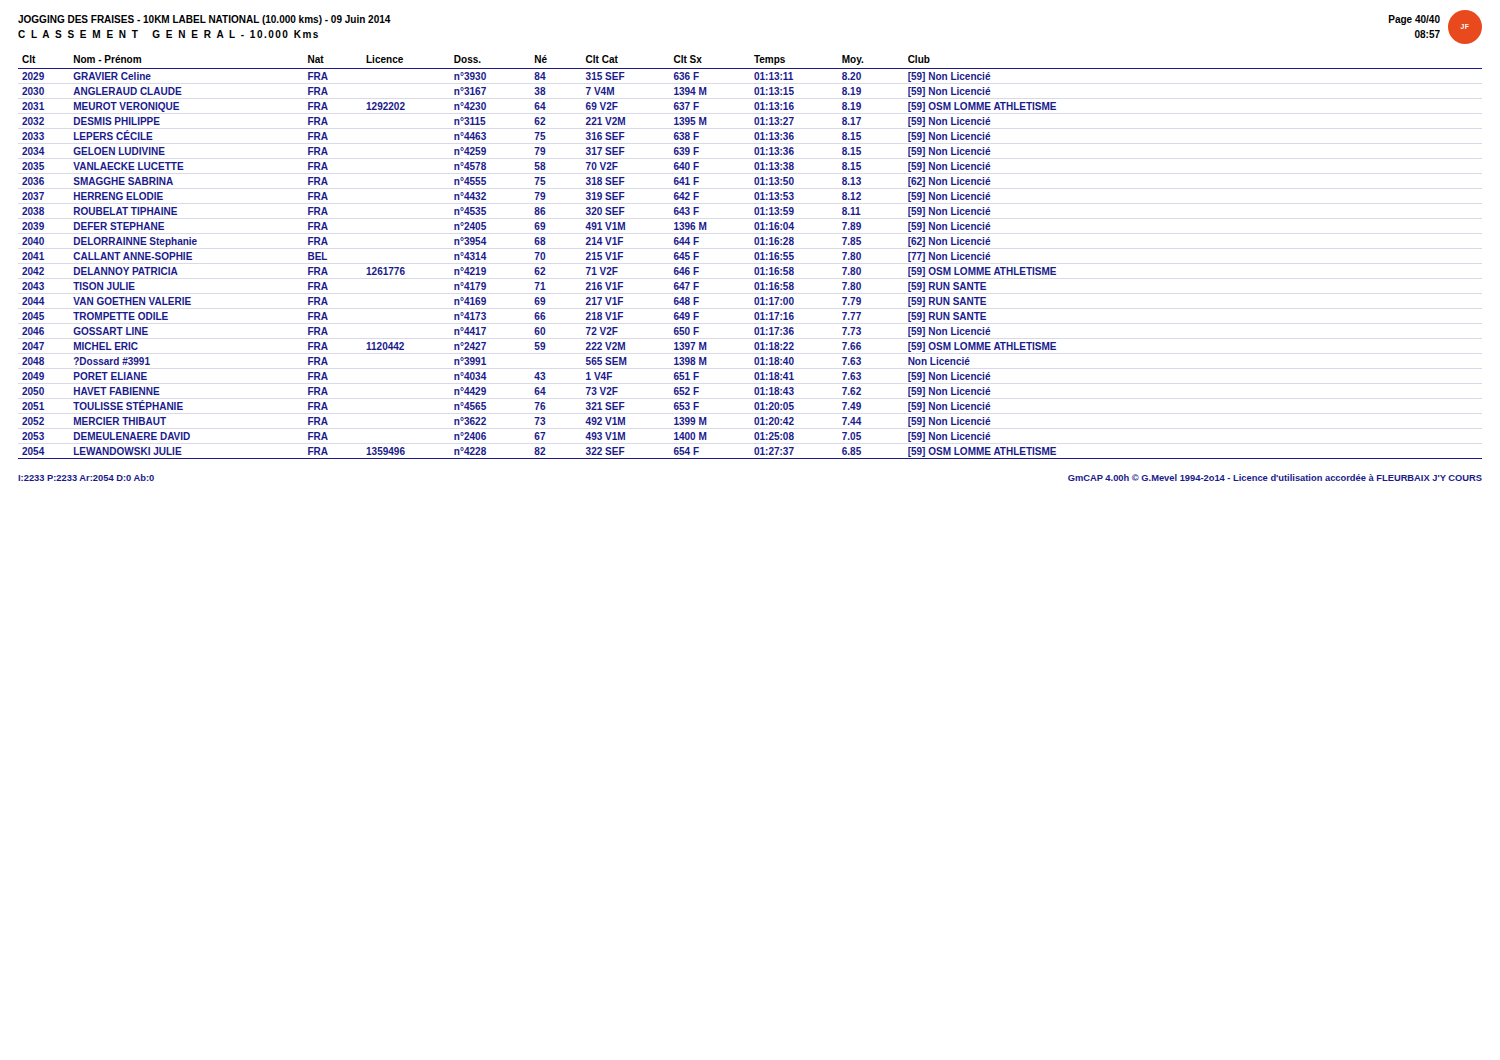JOGGING DES FRAISES - 10KM LABEL NATIONAL (10.000 kms) - 09 Juin 2014
C L A S S E M E N T G E N E R A L - 10.000 Kms
Page 40/40
08:57
JF
| Clt | Nom - Prénom | Nat | Licence | Doss. | Né | Clt Cat | Clt Sx | Temps | Moy. | Club |
| --- | --- | --- | --- | --- | --- | --- | --- | --- | --- | --- |
| 2029 | GRAVIER Celine | FRA | | n°3930 | 84 | 315 SEF | 636 F | 01:13:11 | 8.20 | [59] Non Licencié |
| 2030 | ANGLERAUD CLAUDE | FRA | | n°3167 | 38 | 7 V4M | 1394 M | 01:13:15 | 8.19 | [59] Non Licencié |
| 2031 | MEUROT VERONIQUE | FRA | 1292202 | n°4230 | 64 | 69 V2F | 637 F | 01:13:16 | 8.19 | [59] OSM LOMME ATHLETISME |
| 2032 | DESMIS PHILIPPE | FRA | | n°3115 | 62 | 221 V2M | 1395 M | 01:13:27 | 8.17 | [59] Non Licencié |
| 2033 | LEPERS CÉCILE | FRA | | n°4463 | 75 | 316 SEF | 638 F | 01:13:36 | 8.15 | [59] Non Licencié |
| 2034 | GELOEN LUDIVINE | FRA | | n°4259 | 79 | 317 SEF | 639 F | 01:13:36 | 8.15 | [59] Non Licencié |
| 2035 | VANLAECKE LUCETTE | FRA | | n°4578 | 58 | 70 V2F | 640 F | 01:13:38 | 8.15 | [59] Non Licencié |
| 2036 | SMAGGHE SABRINA | FRA | | n°4555 | 75 | 318 SEF | 641 F | 01:13:50 | 8.13 | [62] Non Licencié |
| 2037 | HERRENG ELODIE | FRA | | n°4432 | 79 | 319 SEF | 642 F | 01:13:53 | 8.12 | [59] Non Licencié |
| 2038 | ROUBELAT TIPHAINE | FRA | | n°4535 | 86 | 320 SEF | 643 F | 01:13:59 | 8.11 | [59] Non Licencié |
| 2039 | DEFER STEPHANE | FRA | | n°2405 | 69 | 491 V1M | 1396 M | 01:16:04 | 7.89 | [59] Non Licencié |
| 2040 | DELORRAINNE Stephanie | FRA | | n°3954 | 68 | 214 V1F | 644 F | 01:16:28 | 7.85 | [62] Non Licencié |
| 2041 | CALLANT ANNE-SOPHIE | BEL | | n°4314 | 70 | 215 V1F | 645 F | 01:16:55 | 7.80 | [77] Non Licencié |
| 2042 | DELANNOY PATRICIA | FRA | 1261776 | n°4219 | 62 | 71 V2F | 646 F | 01:16:58 | 7.80 | [59] OSM LOMME ATHLETISME |
| 2043 | TISON JULIE | FRA | | n°4179 | 71 | 216 V1F | 647 F | 01:16:58 | 7.80 | [59] RUN SANTE |
| 2044 | VAN GOETHEN VALERIE | FRA | | n°4169 | 69 | 217 V1F | 648 F | 01:17:00 | 7.79 | [59] RUN SANTE |
| 2045 | TROMPETTE ODILE | FRA | | n°4173 | 66 | 218 V1F | 649 F | 01:17:16 | 7.77 | [59] RUN SANTE |
| 2046 | GOSSART LINE | FRA | | n°4417 | 60 | 72 V2F | 650 F | 01:17:36 | 7.73 | [59] Non Licencié |
| 2047 | MICHEL ERIC | FRA | 1120442 | n°2427 | 59 | 222 V2M | 1397 M | 01:18:22 | 7.66 | [59] OSM LOMME ATHLETISME |
| 2048 | ?Dossard #3991 | FRA | | n°3991 | | 565 SEM | 1398 M | 01:18:40 | 7.63 | Non Licencié |
| 2049 | PORET ELIANE | FRA | | n°4034 | 43 | 1 V4F | 651 F | 01:18:41 | 7.63 | [59] Non Licencié |
| 2050 | HAVET FABIENNE | FRA | | n°4429 | 64 | 73 V2F | 652 F | 01:18:43 | 7.62 | [59] Non Licencié |
| 2051 | TOULISSE STÉPHANIE | FRA | | n°4565 | 76 | 321 SEF | 653 F | 01:20:05 | 7.49 | [59] Non Licencié |
| 2052 | MERCIER THIBAUT | FRA | | n°3622 | 73 | 492 V1M | 1399 M | 01:20:42 | 7.44 | [59] Non Licencié |
| 2053 | DEMEULENAERE DAVID | FRA | | n°2406 | 67 | 493 V1M | 1400 M | 01:25:08 | 7.05 | [59] Non Licencié |
| 2054 | LEWANDOWSKI JULIE | FRA | 1359496 | n°4228 | 82 | 322 SEF | 654 F | 01:27:37 | 6.85 | [59] OSM LOMME ATHLETISME |
I:2233 P:2233 Ar:2054 D:0 Ab:0 GmCAP 4.00h © G.Mevel 1994-2o14 - Licence d'utilisation accordée à FLEURBAIX J'Y COURS